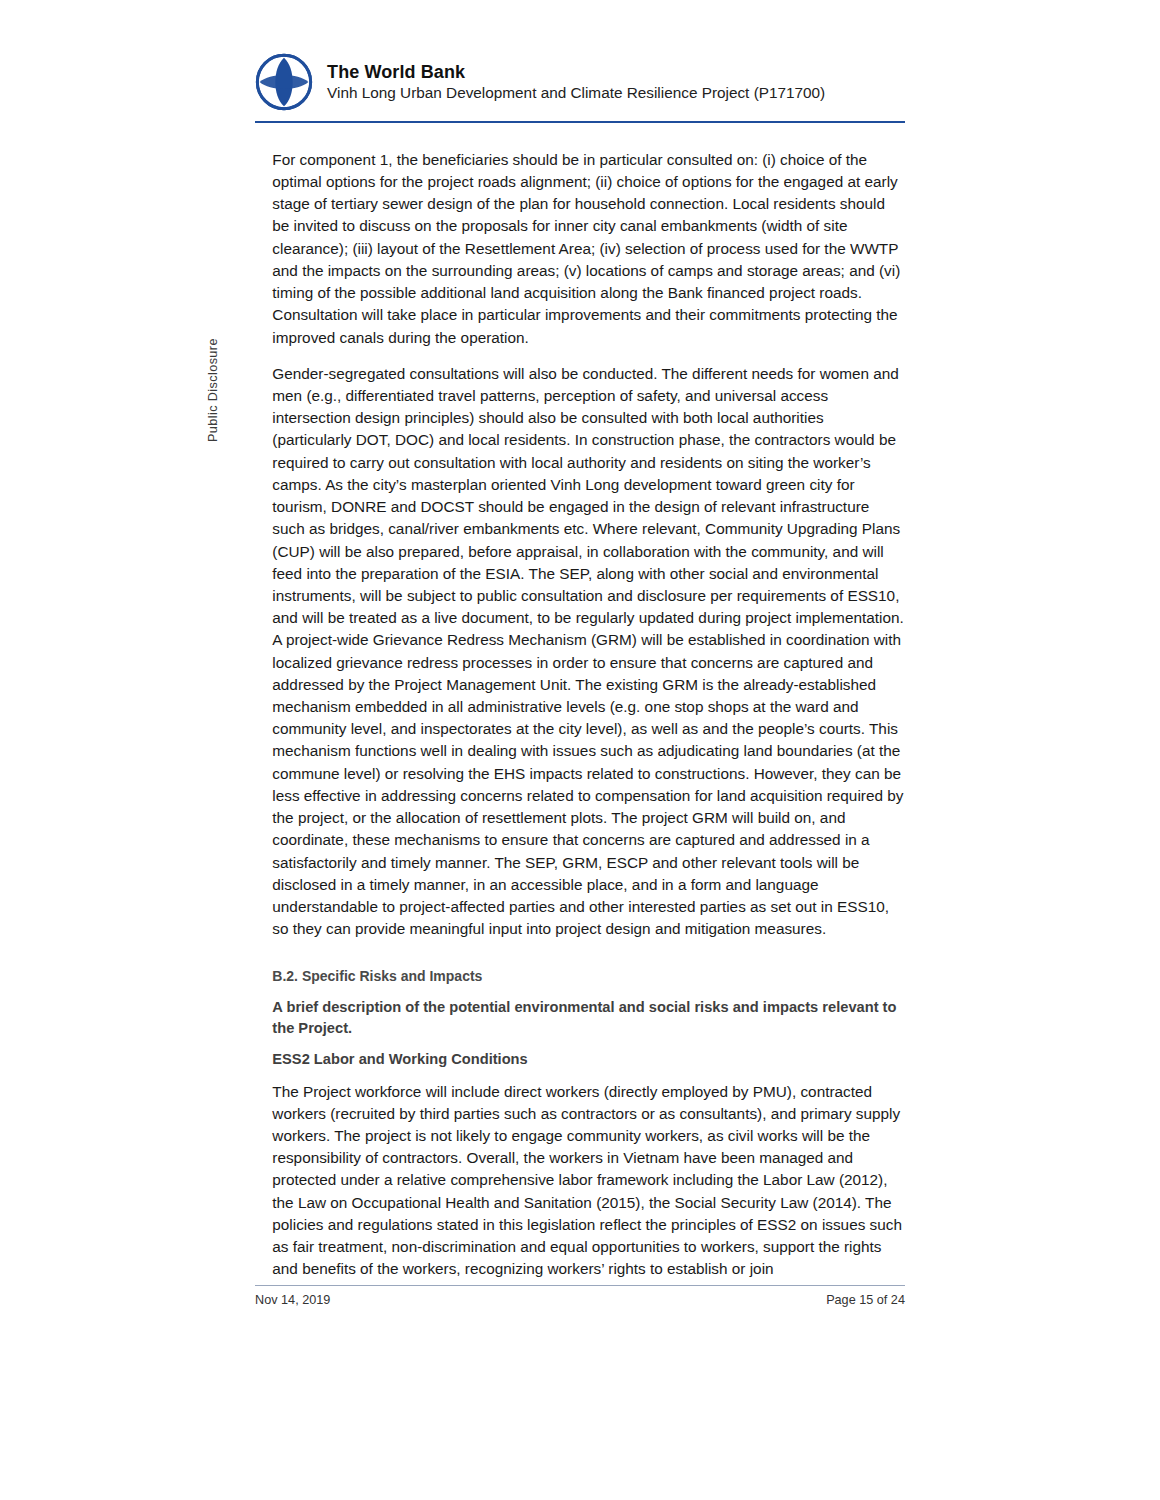The World Bank
Vinh Long Urban Development and Climate Resilience Project (P171700)
Public Disclosure
For component 1, the beneficiaries should be in particular consulted on: (i) choice of the optimal options for the project roads alignment; (ii) choice of options for the engaged at early stage of tertiary sewer design of the plan for household connection. Local residents should be invited to discuss on the proposals for inner city canal embankments (width of site clearance); (iii) layout of the Resettlement Area; (iv) selection of process used for the WWTP and the impacts on the surrounding areas; (v) locations of camps and storage areas; and (vi) timing of the possible additional land acquisition along the Bank financed project roads. Consultation will take place in particular improvements and their commitments protecting the improved canals during the operation.
Gender-segregated consultations will also be conducted. The different needs for women and men (e.g., differentiated travel patterns, perception of safety, and universal access intersection design principles) should also be consulted with both local authorities (particularly DOT, DOC) and local residents. In construction phase, the contractors would be required to carry out consultation with local authority and residents on siting the worker’s camps. As the city’s masterplan oriented Vinh Long development toward green city for tourism, DONRE and DOCST should be engaged in the design of relevant infrastructure such as bridges, canal/river embankments etc. Where relevant, Community Upgrading Plans (CUP) will be also prepared, before appraisal, in collaboration with the community, and will feed into the preparation of the ESIA. The SEP, along with other social and environmental instruments, will be subject to public consultation and disclosure per requirements of ESS10, and will be treated as a live document, to be regularly updated during project implementation. A project-wide Grievance Redress Mechanism (GRM) will be established in coordination with localized grievance redress processes in order to ensure that concerns are captured and addressed by the Project Management Unit. The existing GRM is the already-established mechanism embedded in all administrative levels (e.g. one stop shops at the ward and community level, and inspectorates at the city level), as well as and the people’s courts. This mechanism functions well in dealing with issues such as adjudicating land boundaries (at the commune level) or resolving the EHS impacts related to constructions. However, they can be less effective in addressing concerns related to compensation for land acquisition required by the project, or the allocation of resettlement plots. The project GRM will build on, and coordinate, these mechanisms to ensure that concerns are captured and addressed in a satisfactorily and timely manner. The SEP, GRM, ESCP and other relevant tools will be disclosed in a timely manner, in an accessible place, and in a form and language understandable to project-affected parties and other interested parties as set out in ESS10, so they can provide meaningful input into project design and mitigation measures.
B.2. Specific Risks and Impacts
A brief description of the potential environmental and social risks and impacts relevant to the Project.
ESS2 Labor and Working Conditions
The Project workforce will include direct workers (directly employed by PMU), contracted workers (recruited by third parties such as contractors or as consultants), and primary supply workers. The project is not likely to engage community workers, as civil works will be the responsibility of contractors. Overall, the workers in Vietnam have been managed and protected under a relative comprehensive labor framework including the Labor Law (2012), the Law on Occupational Health and Sanitation (2015), the Social Security Law (2014). The policies and regulations stated in this legislation reflect the principles of ESS2 on issues such as fair treatment, non-discrimination and equal opportunities to workers, support the rights and benefits of the workers, recognizing workers’ rights to establish or join
Nov 14, 2019 Page 15 of 24